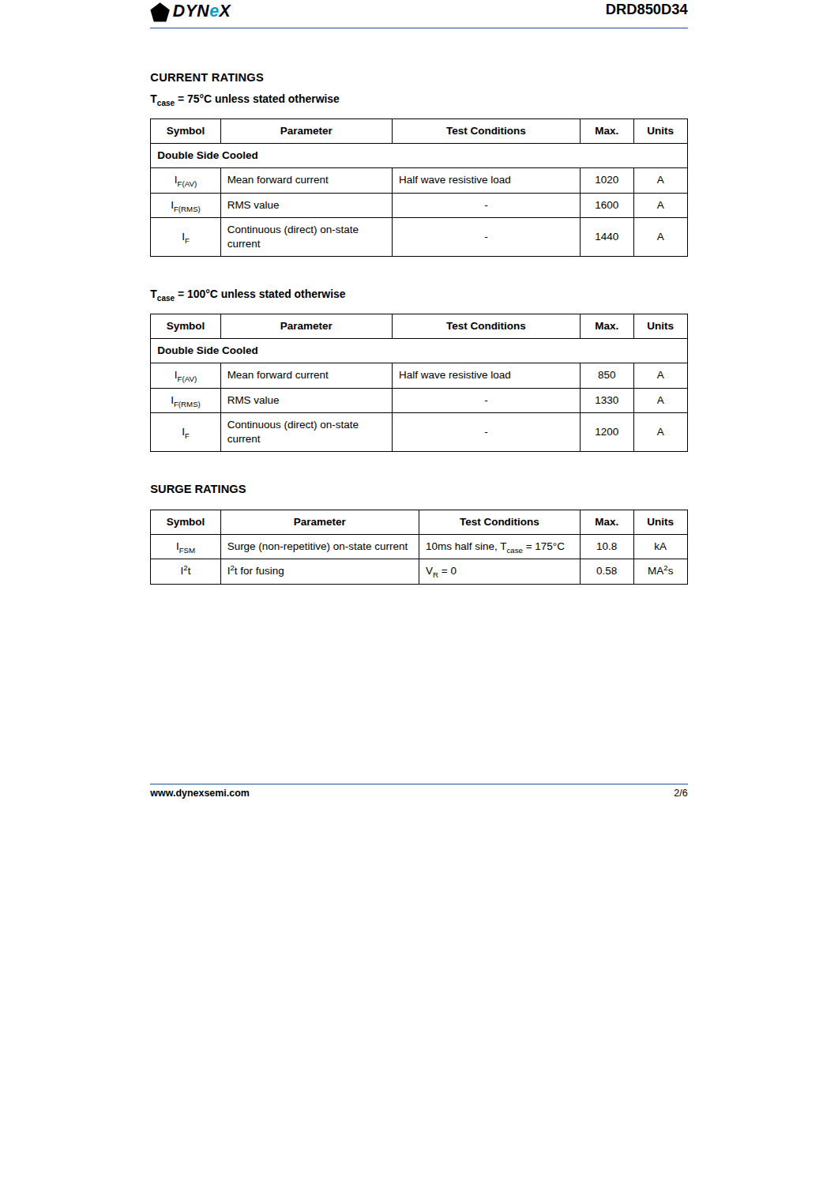DYNe X
DRD850D34
CURRENT RATINGS
Tcase = 75°C unless stated otherwise
| Symbol | Parameter | Test Conditions | Max. | Units |
| --- | --- | --- | --- | --- |
| Double Side Cooled |
| I F(AV) | Mean forward current | Half wave resistive load | 1020 | A |
| I F(RMS) | RMS value | - | 1600 | A |
| I F | Continuous (direct) on-state current | - | 1440 | A |
Tcase = 100°C unless stated otherwise
| Symbol | Parameter | Test Conditions | Max. | Units |
| --- | --- | --- | --- | --- |
| Double Side Cooled |
| I F(AV) | Mean forward current | Half wave resistive load | 850 | A |
| I F(RMS) | RMS value | - | 1330 | A |
| I F | Continuous (direct) on-state current | - | 1200 | A |
SURGE RATINGS
| Symbol | Parameter | Test Conditions | Max. | Units |
| --- | --- | --- | --- | --- |
| I FSM | Surge (non-repetitive) on-state current | 10ms half sine, T case = 175°C | 10.8 | kA |
| I 2 t | I 2 t for fusing | V R = 0 | 0.58 | MA 2 s |
www.dynexsemi.com 2/6